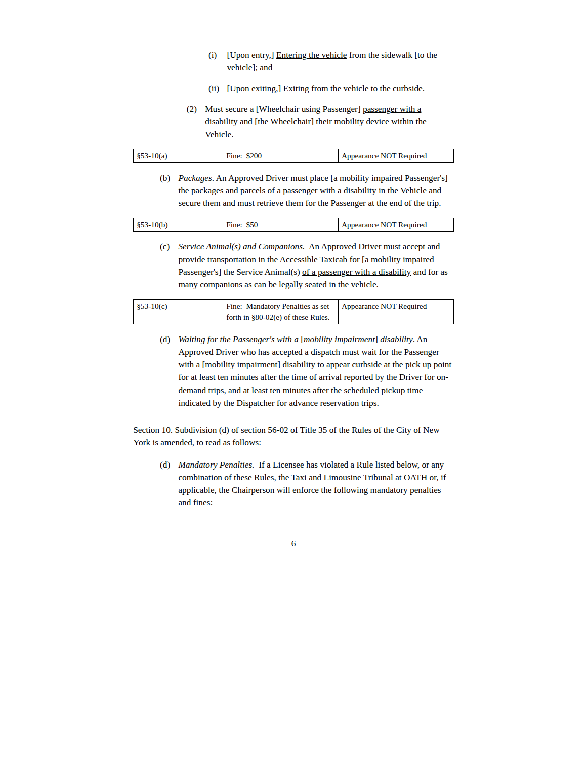(i) [Upon entry,] Entering the vehicle from the sidewalk [to the vehicle]; and
(ii) [Upon exiting,] Exiting from the vehicle to the curbside.
(2) Must secure a [Wheelchair using Passenger] passenger with a disability and [the Wheelchair] their mobility device within the Vehicle.
| §53-10(a) | Fine: $200 | Appearance NOT Required |
(b) Packages. An Approved Driver must place [a mobility impaired Passenger's] the packages and parcels of a passenger with a disability in the Vehicle and secure them and must retrieve them for the Passenger at the end of the trip.
| §53-10(b) | Fine: $50 | Appearance NOT Required |
(c) Service Animal(s) and Companions. An Approved Driver must accept and provide transportation in the Accessible Taxicab for [a mobility impaired Passenger's] the Service Animal(s) of a passenger with a disability and for as many companions as can be legally seated in the vehicle.
| §53-10(c) | Fine: Mandatory Penalties as set forth in §80-02(e) of these Rules. | Appearance NOT Required |
(d) Waiting for the Passenger's with a [mobility impairment] disability. An Approved Driver who has accepted a dispatch must wait for the Passenger with a [mobility impairment] disability to appear curbside at the pick up point for at least ten minutes after the time of arrival reported by the Driver for on-demand trips, and at least ten minutes after the scheduled pickup time indicated by the Dispatcher for advance reservation trips.
Section 10. Subdivision (d) of section 56-02 of Title 35 of the Rules of the City of New York is amended, to read as follows:
(d) Mandatory Penalties. If a Licensee has violated a Rule listed below, or any combination of these Rules, the Taxi and Limousine Tribunal at OATH or, if applicable, the Chairperson will enforce the following mandatory penalties and fines:
6